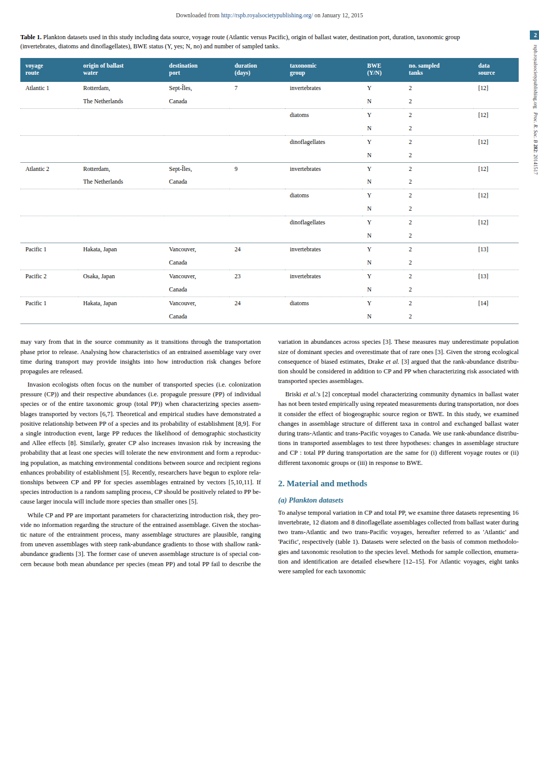2
rspb.royalsocietypublishing.org Proc. R. Soc. B 282: 20141517
Downloaded from http://rspb.royalsocietypublishing.org/ on January 12, 2015
Table 1. Plankton datasets used in this study including data source, voyage route (Atlantic versus Pacific), origin of ballast water, destination port, duration, taxonomic group (invertebrates, diatoms and dinoflagellates), BWE status (Y, yes; N, no) and number of sampled tanks.
| voyage route | origin of ballast water | destination port | duration (days) | taxonomic group | BWE (Y/N) | no. sampled tanks | data source |
| --- | --- | --- | --- | --- | --- | --- | --- |
| Atlantic 1 | Rotterdam, | Sept-Îles, | 7 | invertebrates | Y | 2 | [12] |
| | The Netherlands | Canada | | | N | 2 | |
| | | | | diatoms | Y | 2 | [12] |
| | | | | | N | 2 | |
| | | | | dinoflagellates | Y | 2 | [12] |
| | | | | | N | 2 | |
| Atlantic 2 | Rotterdam, | Sept-Îles, | 9 | invertebrates | Y | 2 | [12] |
| | The Netherlands | Canada | | | N | 2 | |
| | | | | diatoms | Y | 2 | [12] |
| | | | | | N | 2 | |
| | | | | dinoflagellates | Y | 2 | [12] |
| | | | | | N | 2 | |
| Pacific 1 | Hakata, Japan | Vancouver, | 24 | invertebrates | Y | 2 | [13] |
| | | Canada | | | N | 2 | |
| Pacific 2 | Osaka, Japan | Vancouver, | 23 | invertebrates | Y | 2 | [13] |
| | | Canada | | | N | 2 | |
| Pacific 1 | Hakata, Japan | Vancouver, | 24 | diatoms | Y | 2 | [14] |
| | | Canada | | | N | 2 | |
may vary from that in the source community as it transitions through the transportation phase prior to release. Analysing how characteristics of an entrained assemblage vary over time during transport may provide insights into how introduction risk changes before propagules are released.
Invasion ecologists often focus on the number of transported species (i.e. colonization pressure (CP)) and their respective abundances (i.e. propagule pressure (PP) of individual species or of the entire taxonomic group (total PP)) when characterizing species assemblages transported by vectors [6,7]. Theoretical and empirical studies have demonstrated a positive relationship between PP of a species and its probability of establishment [8,9]. For a single introduction event, large PP reduces the likelihood of demographic stochasticity and Allee effects [8]. Similarly, greater CP also increases invasion risk by increasing the probability that at least one species will tolerate the new environment and form a reproducing population, as matching environmental conditions between source and recipient regions enhances probability of establishment [5]. Recently, researchers have begun to explore relationships between CP and PP for species assemblages entrained by vectors [5,10,11]. If species introduction is a random sampling process, CP should be positively related to PP because larger inocula will include more species than smaller ones [5].
While CP and PP are important parameters for characterizing introduction risk, they provide no information regarding the structure of the entrained assemblage. Given the stochastic nature of the entrainment process, many assemblage structures are plausible, ranging from uneven assemblages with steep rank-abundance gradients to those with shallow rank-abundance gradients [3]. The former case of uneven assemblage structure is of special concern because both mean abundance per species (mean PP) and total PP fail to describe the variation in abundances across species [3]. These measures may underestimate population size of dominant species and overestimate that of rare ones [3]. Given the strong ecological consequence of biased estimates, Drake et al. [3] argued that the rank-abundance distribution should be considered in addition to CP and PP when characterizing risk associated with transported species assemblages.
Briski et al.'s [2] conceptual model characterizing community dynamics in ballast water has not been tested empirically using repeated measurements during transportation, nor does it consider the effect of biogeographic source region or BWE. In this study, we examined changes in assemblage structure of different taxa in control and exchanged ballast water during trans-Atlantic and trans-Pacific voyages to Canada. We use rank-abundance distributions in transported assemblages to test three hypotheses: changes in assemblage structure and CP : total PP during transportation are the same for (i) different voyage routes or (ii) different taxonomic groups or (iii) in response to BWE.
2. Material and methods
(a) Plankton datasets
To analyse temporal variation in CP and total PP, we examine three datasets representing 16 invertebrate, 12 diatom and 8 dinoflagellate assemblages collected from ballast water during two trans-Atlantic and two trans-Pacific voyages, hereafter referred to as 'Atlantic' and 'Pacific', respectively (table 1). Datasets were selected on the basis of common methodologies and taxonomic resolution to the species level. Methods for sample collection, enumeration and identification are detailed elsewhere [12–15]. For Atlantic voyages, eight tanks were sampled for each taxonomic